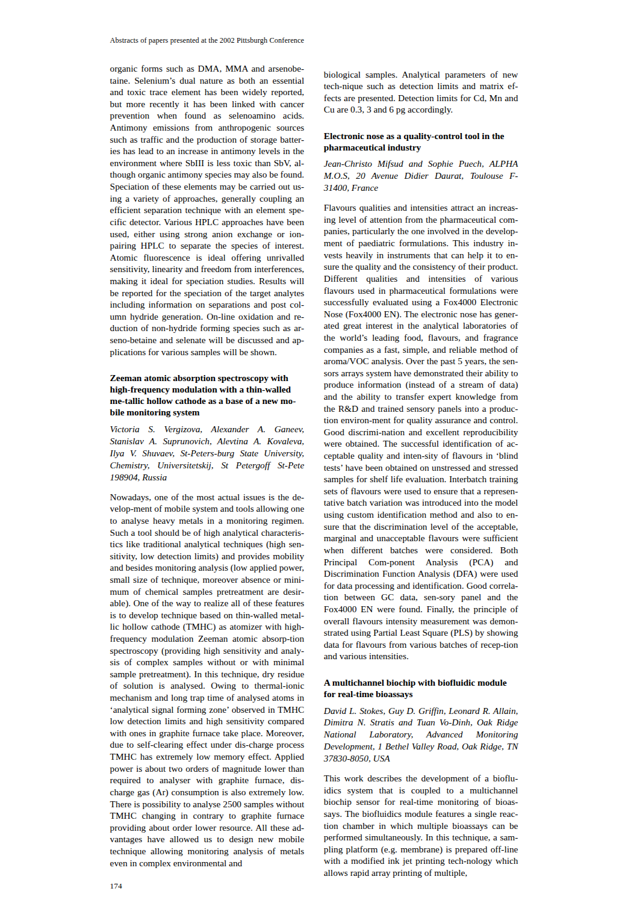Abstracts of papers presented at the 2002 Pittsburgh Conference
organic forms such as DMA, MMA and arsenobetaine. Selenium’s dual nature as both an essential and toxic trace element has been widely reported, but more recently it has been linked with cancer prevention when found as selenoamino acids. Antimony emissions from anthropogenic sources such as traffic and the production of storage batteries has lead to an increase in antimony levels in the environment where SbIII is less toxic than SbV, although organic antimony species may also be found. Speciation of these elements may be carried out using a variety of approaches, generally coupling an efficient separation technique with an element specific detector. Various HPLC approaches have been used, either using strong anion exchange or ion-pairing HPLC to separate the species of interest. Atomic fluorescence is ideal offering unrivalled sensitivity, linearity and freedom from interferences, making it ideal for speciation studies. Results will be reported for the speciation of the target analytes including information on separations and post column hydride generation. On-line oxidation and re‐duction of non-hydride forming species such as arseno‐betaine and selenate will be discussed and applications for various samples will be shown.
Zeeman atomic absorption spectroscopy with high-frequency modulation with a thin-walled me‐tallic hollow cathode as a base of a new mobile monitoring system
Victoria S. Vergizova, Alexander A. Ganeev, Stanislav A. Suprunovich, Alevtina A. Kovaleva, Ilya V. Shuvaev, St-Peters‐burg State University, Chemistry, Universitetskij, St Petergoff St-Pete 198904, Russia
Nowadays, one of the most actual issues is the develop‐ment of mobile system and tools allowing one to analyse heavy metals in a monitoring regimen. Such a tool should be of high analytical characteristics like traditional analytical techniques (high sensitivity, low detection limits) and provides mobility and besides monitoring analysis (low applied power, small size of technique, moreover absence or minimum of chemical samples pretreatment are desirable). One of the way to realize all of these features is to develop technique based on thin-walled metallic hollow cathode (TMHC) as atomizer with high-frequency modulation Zeeman atomic absorp‐tion spectroscopy (providing high sensitivity and analysis of complex samples without or with minimal sample pretreatment). In this technique, dry residue of solution is analysed. Owing to thermal-ionic mechanism and long trap time of analysed atoms in ‘analytical signal forming zone’ observed in TMHC low detection limits and high sensitivity compared with ones in graphite furnace take place. Moreover, due to self-clearing effect under dis‐charge process TMHC has extremely low memory effect. Applied power is about two orders of magnitude lower than required to analyser with graphite furnace, dis‐charge gas (Ar) consumption is also extremely low. There is possibility to analyse 2500 samples without TMHC changing in contrary to graphite furnace providing about order lower resource. All these advantages have allowed us to design new mobile technique allowing monitoring analysis of metals even in complex environmental and
biological samples. Analytical parameters of new tech‐nique such as detection limits and matrix effects are presented. Detection limits for Cd, Mn and Cu are 0.3, 3 and 6 pg accordingly.
Electronic nose as a quality-control tool in the pharmaceutical industry
Jean-Christo Mifsud and Sophie Puech, ALPHA M.O.S, 20 Avenue Didier Daurat, Toulouse F-31400, France
Flavours qualities and intensities attract an increasing level of attention from the pharmaceutical companies, particularly the one involved in the development of paediatric formulations. This industry invests heavily in instruments that can help it to ensure the quality and the consistency of their product. Different qualities and intensities of various flavours used in pharmaceutical formulations were successfully evaluated using a Fox4000 Electronic Nose (Fox4000 EN). The electronic nose has generated great interest in the analytical laboratories of the world’s leading food, flavours, and fragrance companies as a fast, simple, and reliable method of aroma/VOC analysis. Over the past 5 years, the sensors arrays system have demonstrated their ability to produce information (instead of a stream of data) and the ability to transfer expert knowledge from the R&D and trained sensory panels into a production environ‐ment for quality assurance and control. Good discrimi‐nation and excellent reproducibility were obtained. The successful identification of acceptable quality and inten‐sity of flavours in ‘blind tests’ have been obtained on unstressed and stressed samples for shelf life evaluation. Interbatch training sets of flavours were used to ensure that a representative batch variation was introduced into the model using custom identification method and also to ensure that the discrimination level of the acceptable, marginal and unacceptable flavours were sufficient when different batches were considered. Both Principal Com‐ponent Analysis (PCA) and Discrimination Function Analysis (DFA) were used for data processing and identification. Good correlation between GC data, sen‐sory panel and the Fox4000 EN were found. Finally, the principle of overall flavours intensity measurement was demonstrated using Partial Least Square (PLS) by showing data for flavours from various batches of recep‐tion and various intensities.
A multichannel biochip with biofluidic module for real-time bioassays
David L. Stokes, Guy D. Griffin, Leonard R. Allain, Dimitra N. Stratis and Tuan Vo-Dinh, Oak Ridge National Laboratory, Advanced Monitoring Development, 1 Bethel Valley Road, Oak Ridge, TN 37830-8050, USA
This work describes the development of a biofluidics system that is coupled to a multichannel biochip sensor for real-time monitoring of bioassays. The biofluidics module features a single reaction chamber in which multiple bioassays can be performed simultaneously. In this technique, a sampling platform (e.g. membrane) is prepared off-line with a modified ink jet printing tech‐nology which allows rapid array printing of multiple,
174